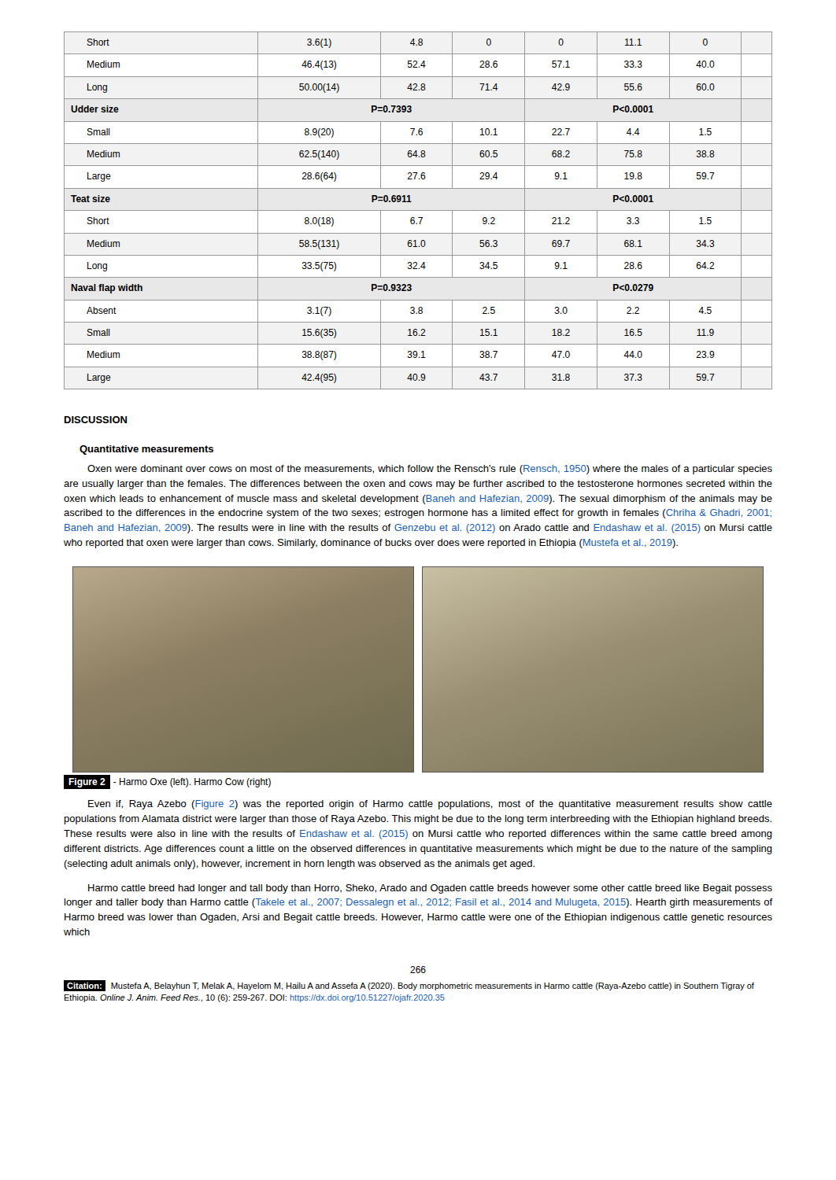| Short | 3.6(1) | 4.8 | 0 | 0 | 11.1 | 0 | |
| Medium | 46.4(13) | 52.4 | 28.6 | 57.1 | 33.3 | 40.0 | |
| Long | 50.00(14) | 42.8 | 71.4 | 42.9 | 55.6 | 60.0 | |
| Udder size | P=0.7393 | P<0.0001 | |
| Small | 8.9(20) | 7.6 | 10.1 | 22.7 | 4.4 | 1.5 | |
| Medium | 62.5(140) | 64.8 | 60.5 | 68.2 | 75.8 | 38.8 | |
| Large | 28.6(64) | 27.6 | 29.4 | 9.1 | 19.8 | 59.7 | |
| Teat size | P=0.6911 | P<0.0001 | |
| Short | 8.0(18) | 6.7 | 9.2 | 21.2 | 3.3 | 1.5 | |
| Medium | 58.5(131) | 61.0 | 56.3 | 69.7 | 68.1 | 34.3 | |
| Long | 33.5(75) | 32.4 | 34.5 | 9.1 | 28.6 | 64.2 | |
| Naval flap width | P=0.9323 | P<0.0279 | |
| Absent | 3.1(7) | 3.8 | 2.5 | 3.0 | 2.2 | 4.5 | |
| Small | 15.6(35) | 16.2 | 15.1 | 18.2 | 16.5 | 11.9 | |
| Medium | 38.8(87) | 39.1 | 38.7 | 47.0 | 44.0 | 23.9 | |
| Large | 42.4(95) | 40.9 | 43.7 | 31.8 | 37.3 | 59.7 | |
DISCUSSION
Quantitative measurements
Oxen were dominant over cows on most of the measurements, which follow the Rensch's rule (Rensch, 1950) where the males of a particular species are usually larger than the females. The differences between the oxen and cows may be further ascribed to the testosterone hormones secreted within the oxen which leads to enhancement of muscle mass and skeletal development (Baneh and Hafezian, 2009). The sexual dimorphism of the animals may be ascribed to the differences in the endocrine system of the two sexes; estrogen hormone has a limited effect for growth in females (Chriha & Ghadri, 2001; Baneh and Hafezian, 2009). The results were in line with the results of Genzebu et al. (2012) on Arado cattle and Endashaw et al. (2015) on Mursi cattle who reported that oxen were larger than cows. Similarly, dominance of bucks over does were reported in Ethiopia (Mustefa et al., 2019).
Figure 2- Harmo Oxe (left). Harmo Cow (right)
Even if, Raya Azebo (Figure 2) was the reported origin of Harmo cattle populations, most of the quantitative measurement results show cattle populations from Alamata district were larger than those of Raya Azebo. This might be due to the long term interbreeding with the Ethiopian highland breeds. These results were also in line with the results of Endashaw et al. (2015) on Mursi cattle who reported differences within the same cattle breed among different districts. Age differences count a little on the observed differences in quantitative measurements which might be due to the nature of the sampling (selecting adult animals only), however, increment in horn length was observed as the animals get aged.
Harmo cattle breed had longer and tall body than Horro, Sheko, Arado and Ogaden cattle breeds however some other cattle breed like Begait possess longer and taller body than Harmo cattle (Takele et al., 2007; Dessalegn et al., 2012; Fasil et al., 2014 and Mulugeta, 2015). Hearth girth measurements of Harmo breed was lower than Ogaden, Arsi and Begait cattle breeds. However, Harmo cattle were one of the Ethiopian indigenous cattle genetic resources which
266
Citation: Mustefa A, Belayhun T, Melak A, Hayelom M, Hailu A and Assefa A (2020). Body morphometric measurements in Harmo cattle (Raya-Azebo cattle) in Southern Tigray of Ethiopia. Online J. Anim. Feed Res., 10 (6): 259-267. DOI: https://dx.doi.org/10.51227/ojafr.2020.35